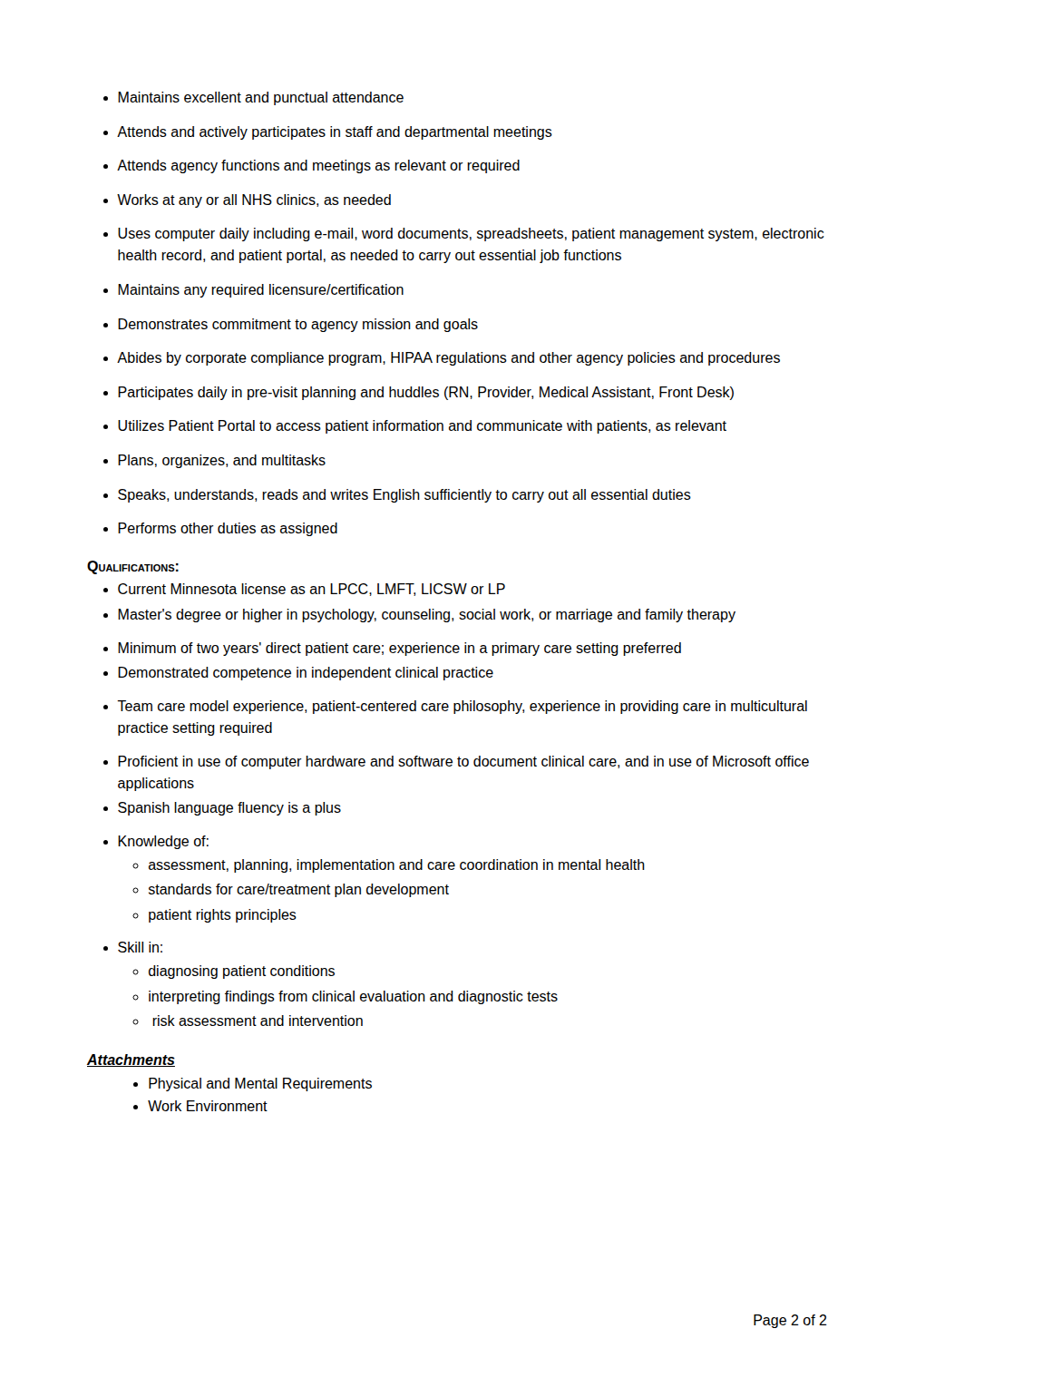Maintains excellent and punctual attendance
Attends and actively participates in staff and departmental meetings
Attends agency functions and meetings as relevant or required
Works at any or all NHS clinics, as needed
Uses computer daily including e-mail, word documents, spreadsheets, patient management system, electronic health record, and patient portal, as needed to carry out essential job functions
Maintains any required licensure/certification
Demonstrates commitment to agency mission and goals
Abides by corporate compliance program, HIPAA regulations and other agency policies and procedures
Participates daily in pre-visit planning and huddles (RN, Provider, Medical Assistant, Front Desk)
Utilizes Patient Portal to access patient information and communicate with patients, as relevant
Plans, organizes, and multitasks
Speaks, understands, reads and writes English sufficiently to carry out all essential duties
Performs other duties as assigned
Qualifications:
Current Minnesota license as an LPCC, LMFT, LICSW or LP
Master's degree or higher in psychology, counseling, social work, or marriage and family therapy
Minimum of two years' direct patient care; experience in a primary care setting preferred
Demonstrated competence in independent clinical practice
Team care model experience, patient-centered care philosophy, experience in providing care in multicultural practice setting required
Proficient in use of computer hardware and software to document clinical care, and in use of Microsoft office applications
Spanish language fluency is a plus
Knowledge of:
assessment, planning, implementation and care coordination in mental health
standards for care/treatment plan development
patient rights principles
Skill in:
diagnosing patient conditions
interpreting findings from clinical evaluation and diagnostic tests
risk assessment and intervention
Attachments
Physical and Mental Requirements
Work Environment
Page 2 of 2